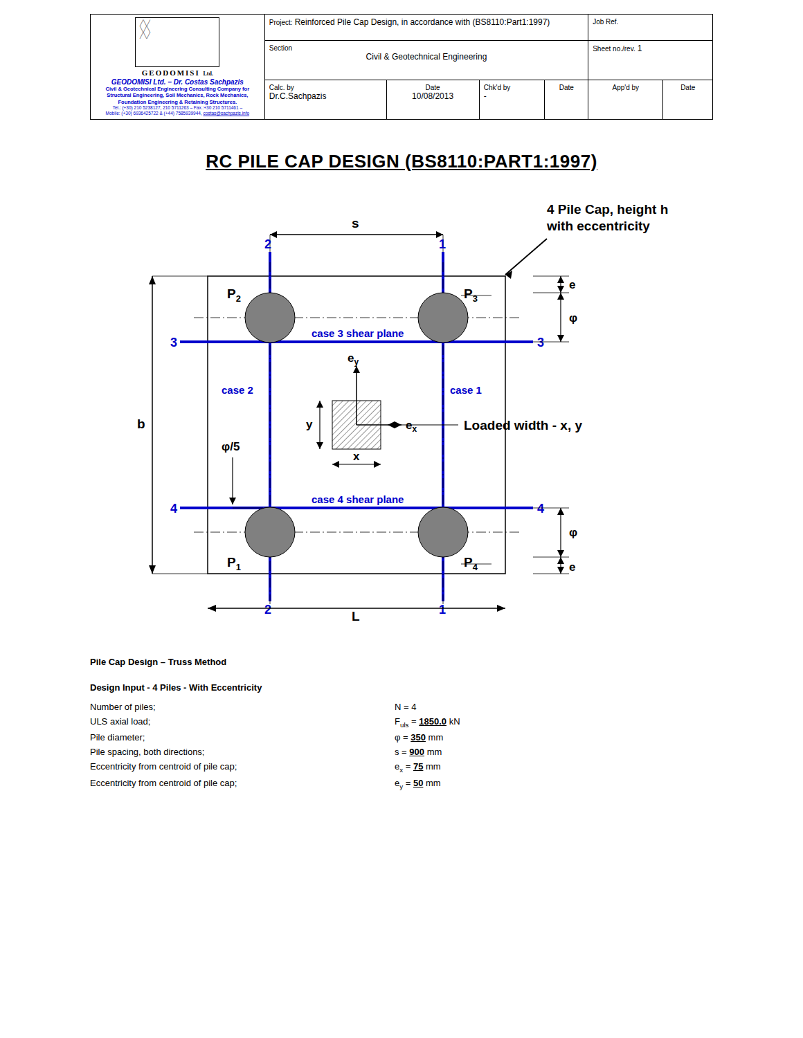| ╱╲╱ ╲╱╲ ╱╲╱ GEODOMISI Ltd. GEODOMISI Ltd. – Dr. Costas Sachpazis Civil & Geotechnical Engineering Consulting Company for Structural Engineering, Soil Mechanics, Rock Mechanics, Foundation Engineering & Retaining Structures. Tel.: (+30) 210 5238127, 210 5711263 – Fax.:+30 210 5711461 – Mobile: (+30) 6936425722 & (+44) 7585939944, costas@sachpazis.info | Project: Reinforced Pile Cap Design, in accordance with (BS8110:Part1:1997) | Job Ref. |
| Section Civil & Geotechnical Engineering | Sheet no./rev. 1 |
| Calc. by Dr.C.Sachpazis | Date 10/08/2013 | Chk'd by - | Date | App'd by | Date |
RC PILE CAP DESIGN (BS8110:PART1:1997)
4 Pile Cap, height h with eccentricity s 2 1 2 1 3 3 4 4 P2 P3 P1 P4 case 3 shear plane case 4 shear plane case 2 case 1 ex ey y x Loaded width - x, y φ/5 b L e φ φ e
Pile Cap Design – Truss Method
Design Input - 4 Piles - With Eccentricity
| Number of piles; | N = 4 |
| ULS axial load; | F uls = 1850.0 kN |
| Pile diameter; | φ = 350 mm |
| Pile spacing, both directions; | s = 900 mm |
| Eccentricity from centroid of pile cap; | e x = 75 mm |
| Eccentricity from centroid of pile cap; | e y = 50 mm |